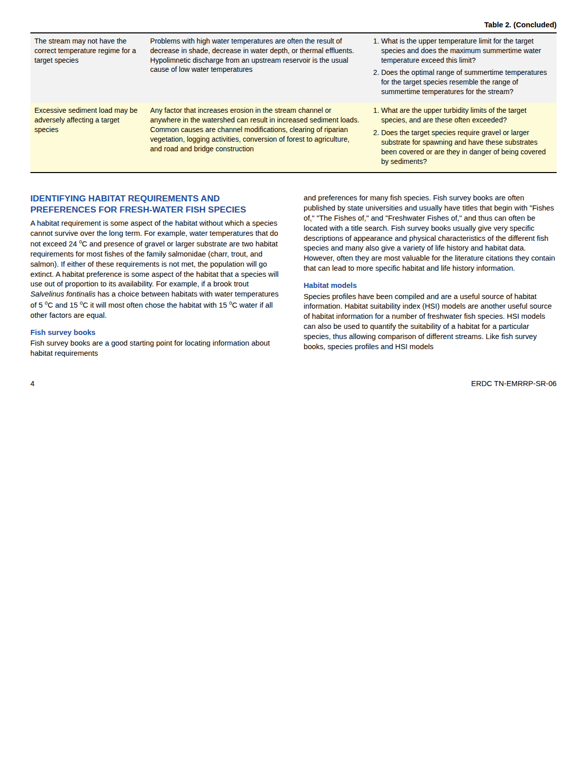Table 2. (Concluded)
| The stream may not have the correct temperature regime for a target species | Problems with high water temperatures are often the result of decrease in shade, decrease in water depth, or thermal effluents. Hypolimnetic discharge from an upstream reservoir is the usual cause of low water temperatures | What is the upper temperature limit for the target species and does the maximum summertime water temperature exceed this limit? Does the optimal range of summertime temperatures for the target species resemble the range of summertime temperatures for the stream? |
| Excessive sediment load may be adversely affecting a target species | Any factor that increases erosion in the stream channel or anywhere in the watershed can result in increased sediment loads. Common causes are channel modifications, clearing of riparian vegetation, logging activities, conversion of forest to agriculture, and road and bridge construction | What are the upper turbidity limits of the target species, and are these often exceeded? Does the target species require gravel or larger substrate for spawning and have these substrates been covered or are they in danger of being covered by sediments? |
IDENTIFYING HABITAT REQUIREMENTS AND PREFERENCES FOR FRESH-WATER FISH SPECIES
A habitat requirement is some aspect of the habitat without which a species cannot survive over the long term. For example, water temperatures that do not exceed 24 oC and presence of gravel or larger substrate are two habitat requirements for most fishes of the family salmonidae (charr, trout, and salmon). If either of these requirements is not met, the population will go extinct. A habitat preference is some aspect of the habitat that a species will use out of proportion to its availability. For example, if a brook trout Salvelinus fontinalis has a choice between habitats with water temperatures of 5 oC and 15 oC it will most often chose the habitat with 15 oC water if all other factors are equal.
Fish survey books
Fish survey books are a good starting point for locating information about habitat requirements
and preferences for many fish species. Fish survey books are often published by state universities and usually have titles that begin with "Fishes of," "The Fishes of," and "Freshwater Fishes of," and thus can often be located with a title search. Fish survey books usually give very specific descriptions of appearance and physical characteristics of the different fish species and many also give a variety of life history and habitat data. However, often they are most valuable for the literature citations they contain that can lead to more specific habitat and life history information.
Habitat models
Species profiles have been compiled and are a useful source of habitat information. Habitat suitability index (HSI) models are another useful source of habitat information for a number of freshwater fish species. HSI models can also be used to quantify the suitability of a habitat for a particular species, thus allowing comparison of different streams. Like fish survey books, species profiles and HSI models
4
ERDC TN-EMRRP-SR-06